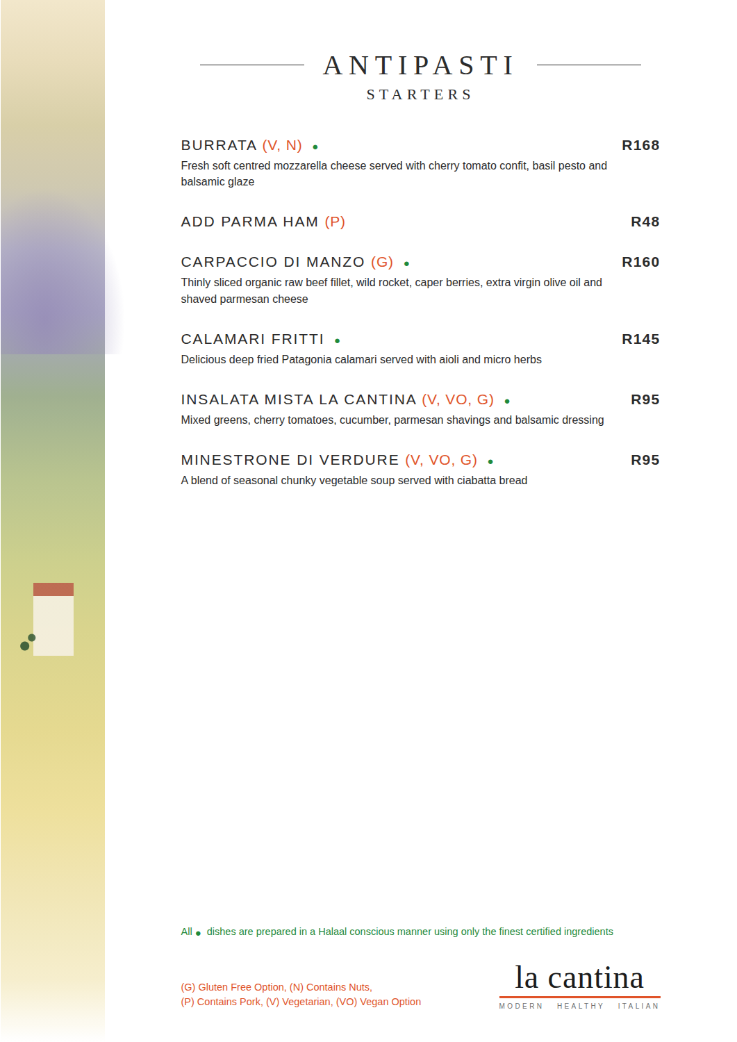ANTIPASTI
STARTERS
BURRATA (V, N) ●
R168
Fresh soft centred mozzarella cheese served with cherry tomato confit, basil pesto and balsamic glaze
ADD PARMA HAM (P)
R48
CARPACCIO DI MANZO (G) ●
R160
Thinly sliced organic raw beef fillet, wild rocket, caper berries, extra virgin olive oil and shaved parmesan cheese
CALAMARI FRITTI ●
R145
Delicious deep fried Patagonia calamari served with aioli and micro herbs
INSALATA MISTA LA CANTINA (V, VO, G) ●
R95
Mixed greens, cherry tomatoes, cucumber, parmesan shavings and balsamic dressing
MINESTRONE DI VERDURE (V, VO, G) ●
R95
A blend of seasonal chunky vegetable soup served with ciabatta bread
All ● dishes are prepared in a Halaal conscious manner using only the finest certified ingredients
(G) Gluten Free Option, (N) Contains Nuts,
(P) Contains Pork, (V) Vegetarian, (VO) Vegan Option
la cantina
MODERN HEALTHY ITALIAN